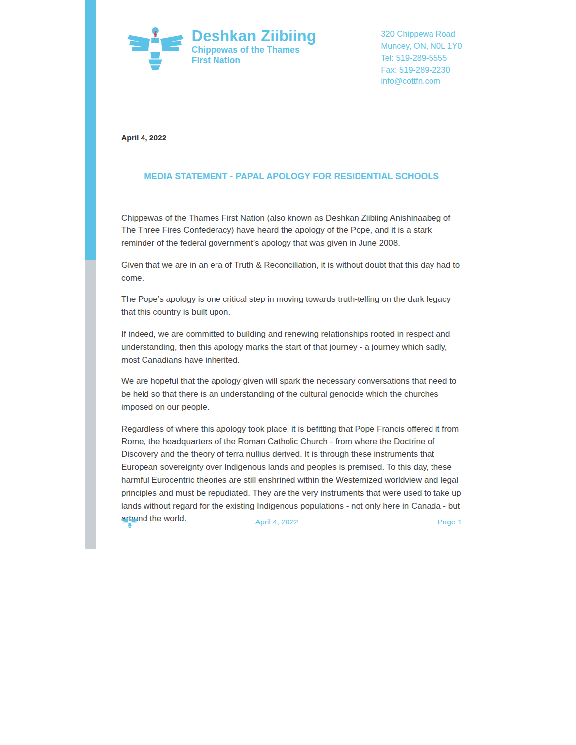Deshkan Ziibiing
Chippewas of the Thames
First Nation
320 Chippewa Road
Muncey, ON, N0L 1Y0
Tel: 519-289-5555
Fax: 519-289-2230
info@cottfn.com
April 4, 2022
Media Statement - Papal Apology for Residential Schools
Chippewas of the Thames First Nation (also known as Deshkan Ziibiing Anishinaabeg of The Three Fires Confederacy) have heard the apology of the Pope, and it is a stark reminder of the federal government’s apology that was given in June 2008.
Given that we are in an era of Truth & Reconciliation, it is without doubt that this day had to come.
The Pope’s apology is one critical step in moving towards truth-telling on the dark legacy that this country is built upon.
If indeed, we are committed to building and renewing relationships rooted in respect and understanding, then this apology marks the start of that journey - a journey which sadly, most Canadians have inherited.
We are hopeful that the apology given will spark the necessary conversations that need to be held so that there is an understanding of the cultural genocide which the churches imposed on our people.
Regardless of where this apology took place, it is befitting that Pope Francis offered it from Rome, the headquarters of the Roman Catholic Church - from where the Doctrine of Discovery and the theory of terra nullius derived. It is through these instruments that European sovereignty over Indigenous lands and peoples is premised. To this day, these harmful Eurocentric theories are still enshrined within the Westernized worldview and legal principles and must be repudiated. They are the very instruments that were used to take up lands without regard for the existing Indigenous populations - not only here in Canada - but around the world.
April 4, 2022
Page 1